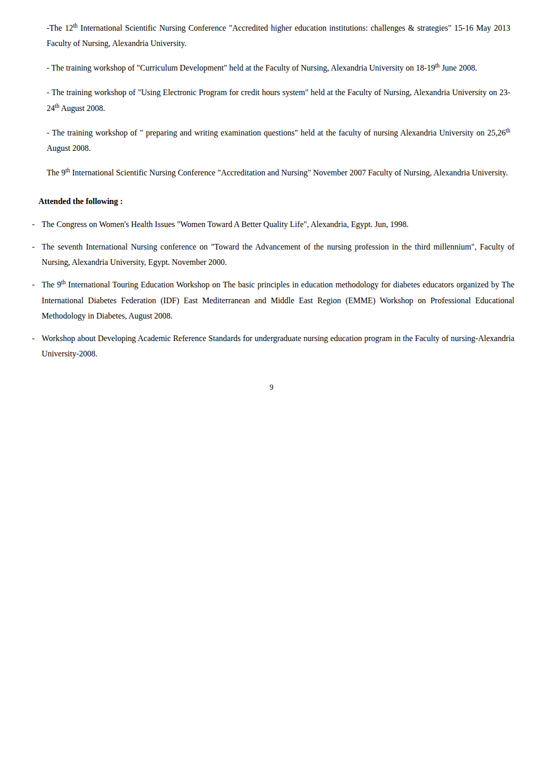-The 12th International Scientific Nursing Conference "Accredited higher education institutions: challenges & strategies" 15-16 May 2013 Faculty of Nursing, Alexandria University.
- The training workshop of "Curriculum Development" held at the Faculty of Nursing, Alexandria University on 18-19th June 2008.
- The training workshop of "Using Electronic Program for credit hours system" held at the Faculty of Nursing, Alexandria University on 23-24th August 2008.
- The training workshop of " preparing and writing examination questions" held at the faculty of nursing Alexandria University on 25,26th August 2008.
The 9th International Scientific Nursing Conference "Accreditation and Nursing" November 2007 Faculty of Nursing, Alexandria University.
Attended the following :
The Congress on Women's Health Issues "Women Toward A Better Quality Life", Alexandria, Egypt. Jun, 1998.
The seventh International Nursing conference on "Toward the Advancement of the nursing profession in the third millennium", Faculty of Nursing, Alexandria University, Egypt. November 2000.
The 9th International Touring Education Workshop on The basic principles in education methodology for diabetes educators organized by The International Diabetes Federation (IDF) East Mediterranean and Middle East Region (EMME) Workshop on Professional Educational Methodology in Diabetes, August 2008.
Workshop about Developing Academic Reference Standards for undergraduate nursing education program in the Faculty of nursing-Alexandria University-2008.
9